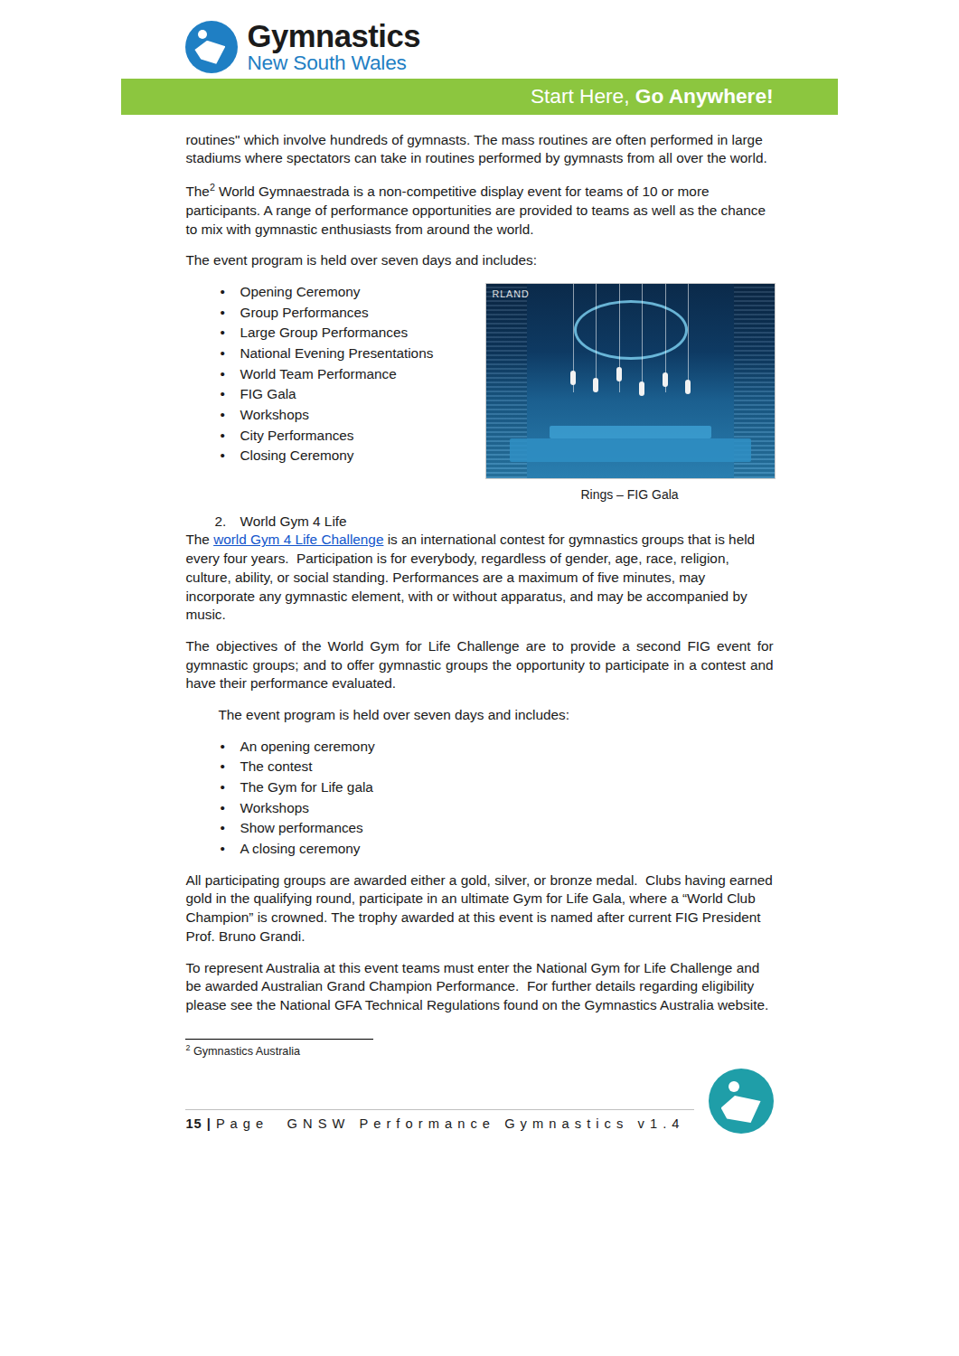Gymnastics
New South Wales
Start Here, Go Anywhere!
routines" which involve hundreds of gymnasts. The mass routines are often performed in large stadiums where spectators can take in routines performed by gymnasts from all over the world.
The2 World Gymnaestrada is a non-competitive display event for teams of 10 or more participants. A range of performance opportunities are provided to teams as well as the chance to mix with gymnastic enthusiasts from around the world.
The event program is held over seven days and includes:
Opening Ceremony
Group Performances
Large Group Performances
National Evening Presentations
World Team Performance
FIG Gala
Workshops
City Performances
Closing Ceremony
RLAND
Rings – FIG Gala
2. World Gym 4 Life
The world Gym 4 Life Challenge is an international contest for gymnastics groups that is held every four years. Participation is for everybody, regardless of gender, age, race, religion, culture, ability, or social standing. Performances are a maximum of five minutes, may incorporate any gymnastic element, with or without apparatus, and may be accompanied by music.
The objectives of the World Gym for Life Challenge are to provide a second FIG event for gymnastic groups; and to offer gymnastic groups the opportunity to participate in a contest and have their performance evaluated.
The event program is held over seven days and includes:
An opening ceremony
The contest
The Gym for Life gala
Workshops
Show performances
A closing ceremony
All participating groups are awarded either a gold, silver, or bronze medal. Clubs having earned gold in the qualifying round, participate in an ultimate Gym for Life Gala, where a “World Club Champion” is crowned. The trophy awarded at this event is named after current FIG President Prof. Bruno Grandi.
To represent Australia at this event teams must enter the National Gym for Life Challenge and be awarded Australian Grand Champion Performance. For further details regarding eligibility please see the National GFA Technical Regulations found on the Gymnastics Australia website.
2 Gymnastics Australia
15 | P a g e G N S W P e r f o r m a n c e G y m n a s t i c s v 1 . 4